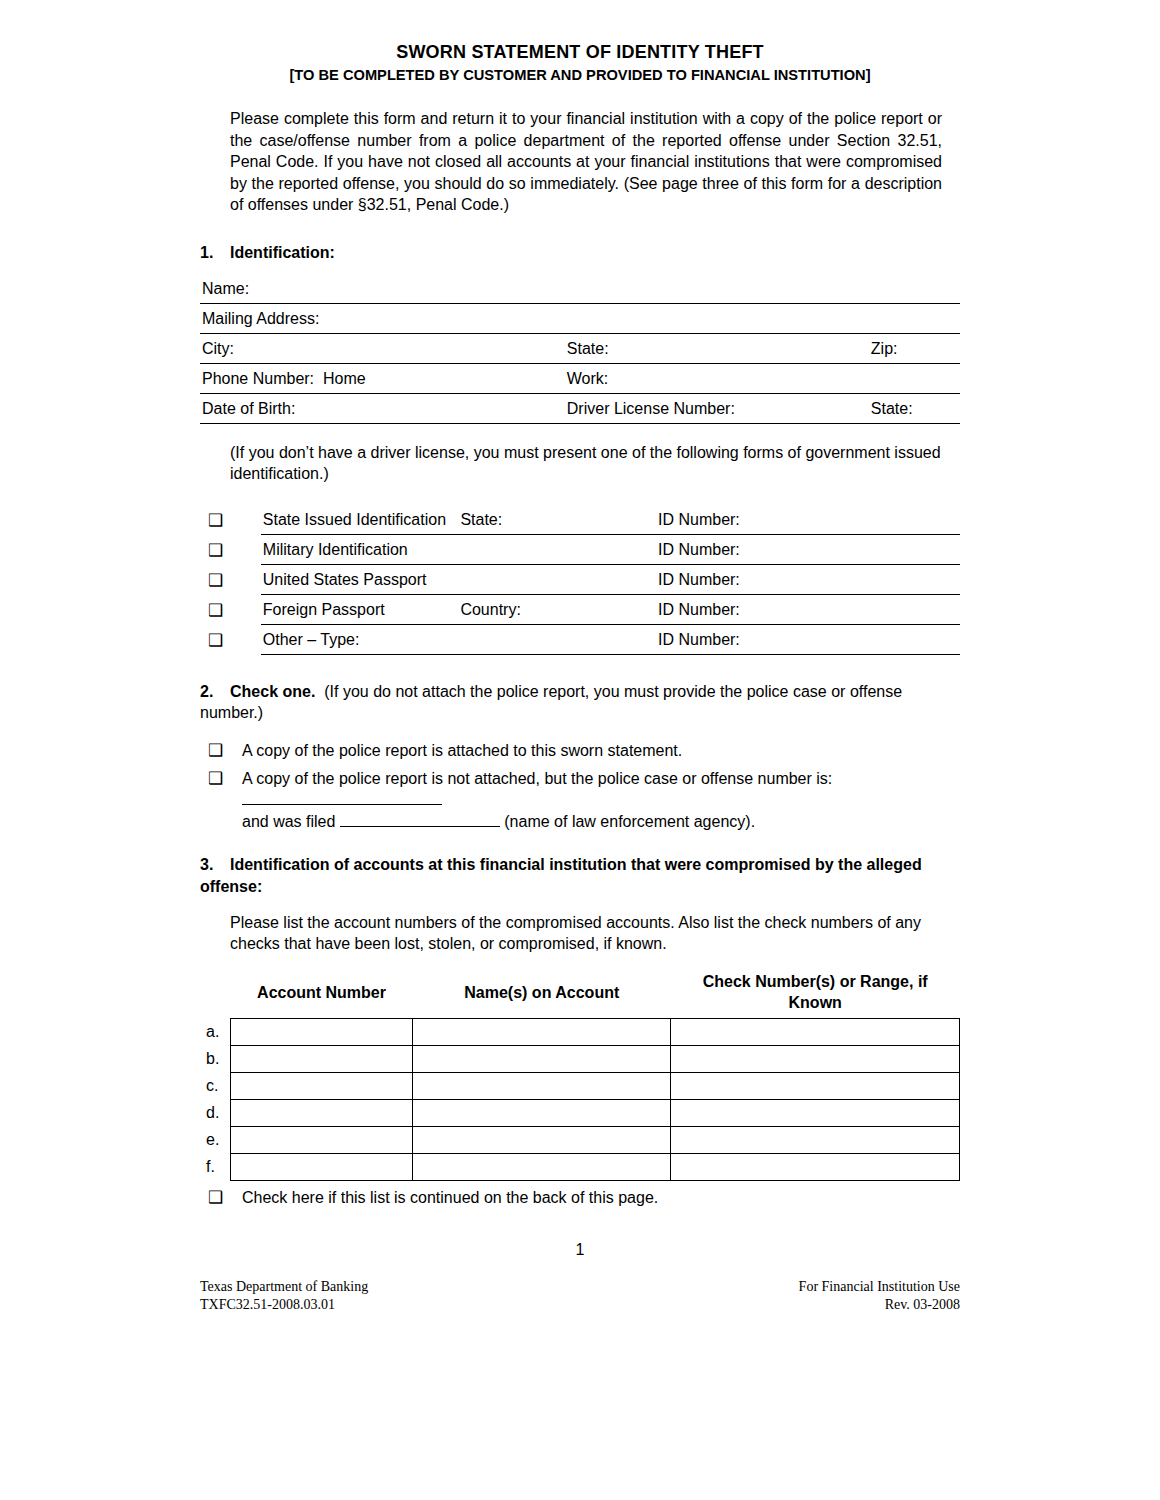SWORN STATEMENT OF IDENTITY THEFT
[TO BE COMPLETED BY CUSTOMER AND PROVIDED TO FINANCIAL INSTITUTION]
Please complete this form and return it to your financial institution with a copy of the police report or the case/offense number from a police department of the reported offense under Section 32.51, Penal Code. If you have not closed all accounts at your financial institutions that were compromised by the reported offense, you should do so immediately. (See page three of this form for a description of offenses under §32.51, Penal Code.)
1. Identification:
| Name: |
| Mailing Address: |
| City: | State: | Zip: |
| Phone Number: Home | Work: |
| Date of Birth: | Driver License Number: | State: |
(If you don’t have a driver license, you must present one of the following forms of government issued identification.)
| ❑ | State Issued Identification | State: | ID Number: |
| ❑ | Military Identification | ID Number: |
| ❑ | United States Passport | ID Number: |
| ❑ | Foreign Passport | Country: | ID Number: |
| ❑ | Other – Type: | ID Number: |
2. Check one. (If you do not attach the police report, you must provide the police case or offense number.)
❑
A copy of the police report is attached to this sworn statement.
❑
A copy of the police report is not attached, but the police case or offense number is:
and was filed (name of law enforcement agency).
3. Identification of accounts at this financial institution that were compromised by the alleged offense:
Please list the account numbers of the compromised accounts. Also list the check numbers of any checks that have been lost, stolen, or compromised, if known.
| | Account Number | Name(s) on Account | Check Number(s) or Range, if Known |
| --- | --- | --- | --- |
| a. | | | |
| b. | | | |
| c. | | | |
| d. | | | |
| e. | | | |
| f. | | | |
❑
Check here if this list is continued on the back of this page.
1
Texas Department of Banking
TXFC32.51-2008.03.01
For Financial Institution Use
Rev. 03-2008